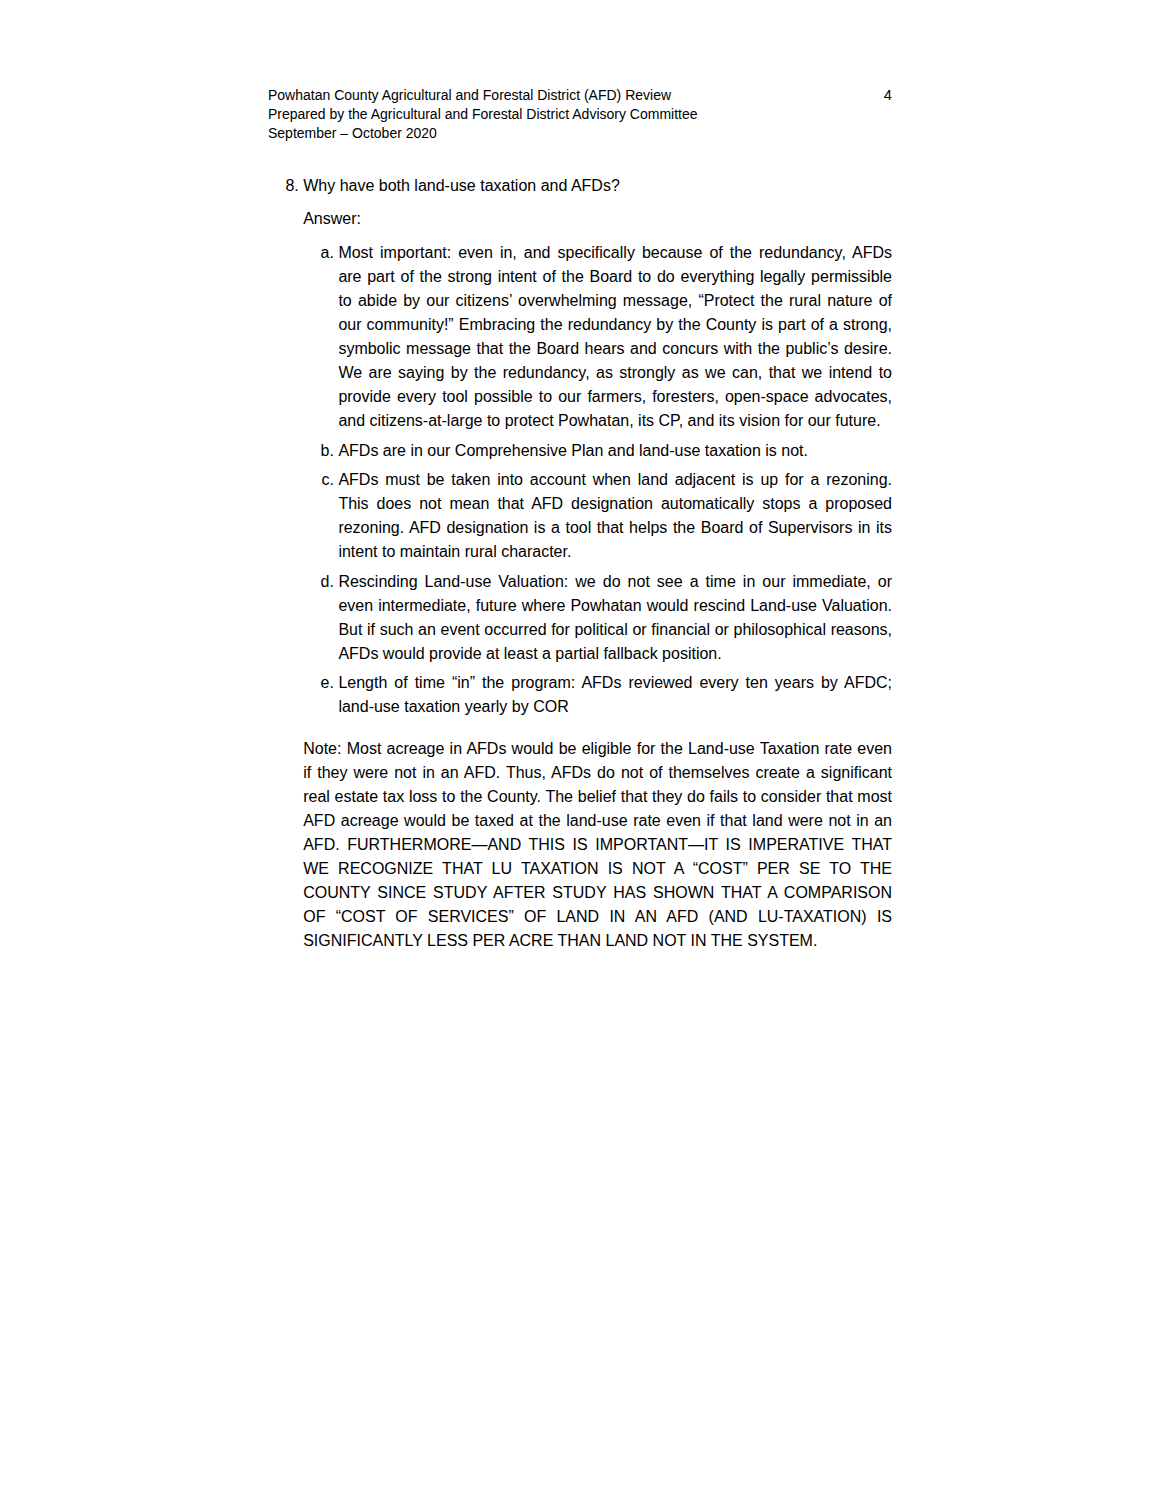Powhatan County Agricultural and Forestal District (AFD) Review
Prepared by the Agricultural and Forestal District Advisory Committee
September – October 2020
4
Why have both land-use taxation and AFDs?
Answer:
Most important: even in, and specifically because of the redundancy, AFDs are part of the strong intent of the Board to do everything legally permissible to abide by our citizens’ overwhelming message, “Protect the rural nature of our community!” Embracing the redundancy by the County is part of a strong, symbolic message that the Board hears and concurs with the public’s desire. We are saying by the redundancy, as strongly as we can, that we intend to provide every tool possible to our farmers, foresters, open-space advocates, and citizens-at-large to protect Powhatan, its CP, and its vision for our future.
AFDs are in our Comprehensive Plan and land-use taxation is not.
AFDs must be taken into account when land adjacent is up for a rezoning. This does not mean that AFD designation automatically stops a proposed rezoning. AFD designation is a tool that helps the Board of Supervisors in its intent to maintain rural character.
Rescinding Land-use Valuation: we do not see a time in our immediate, or even intermediate, future where Powhatan would rescind Land-use Valuation. But if such an event occurred for political or financial or philosophical reasons, AFDs would provide at least a partial fallback position.
Length of time “in” the program: AFDs reviewed every ten years by AFDC; land-use taxation yearly by COR
Note: Most acreage in AFDs would be eligible for the Land-use Taxation rate even if they were not in an AFD. Thus, AFDs do not of themselves create a significant real estate tax loss to the County. The belief that they do fails to consider that most AFD acreage would be taxed at the land-use rate even if that land were not in an AFD. FURTHERMORE—AND THIS IS IMPORTANT—IT IS IMPERATIVE THAT WE RECOGNIZE THAT LU TAXATION IS NOT A “COST” PER SE TO THE COUNTY SINCE STUDY AFTER STUDY HAS SHOWN THAT A COMPARISON OF “COST OF SERVICES” OF LAND IN AN AFD (AND LU-TAXATION) IS SIGNIFICANTLY LESS PER ACRE THAN LAND NOT IN THE SYSTEM.